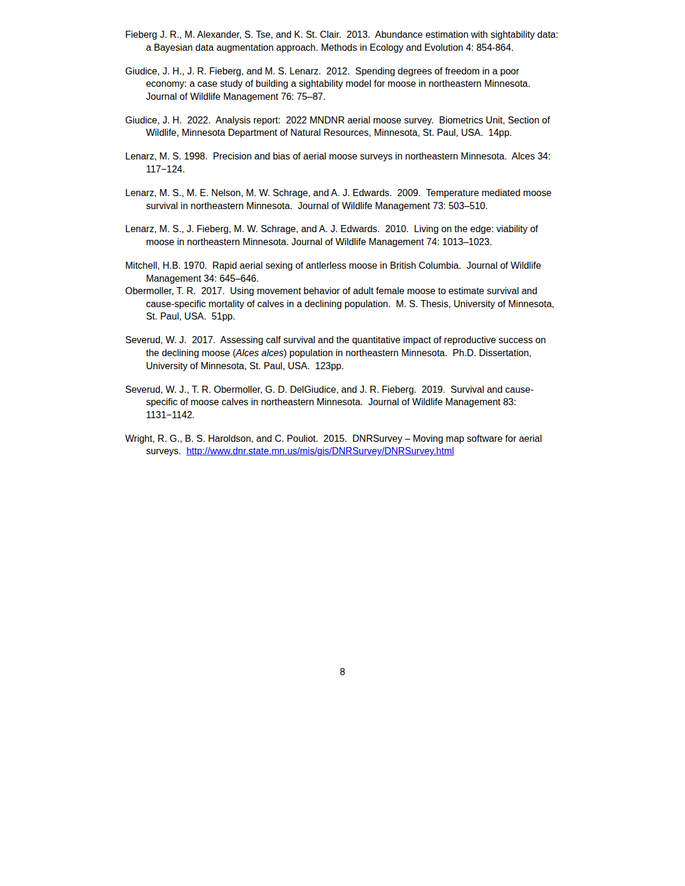Fieberg J. R., M. Alexander, S. Tse, and K. St. Clair. 2013. Abundance estimation with sightability data: a Bayesian data augmentation approach. Methods in Ecology and Evolution 4: 854-864.
Giudice, J. H., J. R. Fieberg, and M. S. Lenarz. 2012. Spending degrees of freedom in a poor economy: a case study of building a sightability model for moose in northeastern Minnesota. Journal of Wildlife Management 76: 75–87.
Giudice, J. H. 2022. Analysis report: 2022 MNDNR aerial moose survey. Biometrics Unit, Section of Wildlife, Minnesota Department of Natural Resources, Minnesota, St. Paul, USA. 14pp.
Lenarz, M. S. 1998. Precision and bias of aerial moose surveys in northeastern Minnesota. Alces 34: 117−124.
Lenarz, M. S., M. E. Nelson, M. W. Schrage, and A. J. Edwards. 2009. Temperature mediated moose survival in northeastern Minnesota. Journal of Wildlife Management 73: 503–510.
Lenarz, M. S., J. Fieberg, M. W. Schrage, and A. J. Edwards. 2010. Living on the edge: viability of moose in northeastern Minnesota. Journal of Wildlife Management 74: 1013–1023.
Mitchell, H.B. 1970. Rapid aerial sexing of antlerless moose in British Columbia. Journal of Wildlife Management 34: 645–646.
Obermoller, T. R. 2017. Using movement behavior of adult female moose to estimate survival and cause-specific mortality of calves in a declining population. M. S. Thesis, University of Minnesota, St. Paul, USA. 51pp.
Severud, W. J. 2017. Assessing calf survival and the quantitative impact of reproductive success on the declining moose (Alces alces) population in northeastern Minnesota. Ph.D. Dissertation, University of Minnesota, St. Paul, USA. 123pp.
Severud, W. J., T. R. Obermoller, G. D. DelGiudice, and J. R. Fieberg. 2019. Survival and cause-specific of moose calves in northeastern Minnesota. Journal of Wildlife Management 83: 1131−1142.
Wright, R. G., B. S. Haroldson, and C. Pouliot. 2015. DNRSurvey – Moving map software for aerial surveys. http://www.dnr.state.mn.us/mis/gis/DNRSurvey/DNRSurvey.html
8